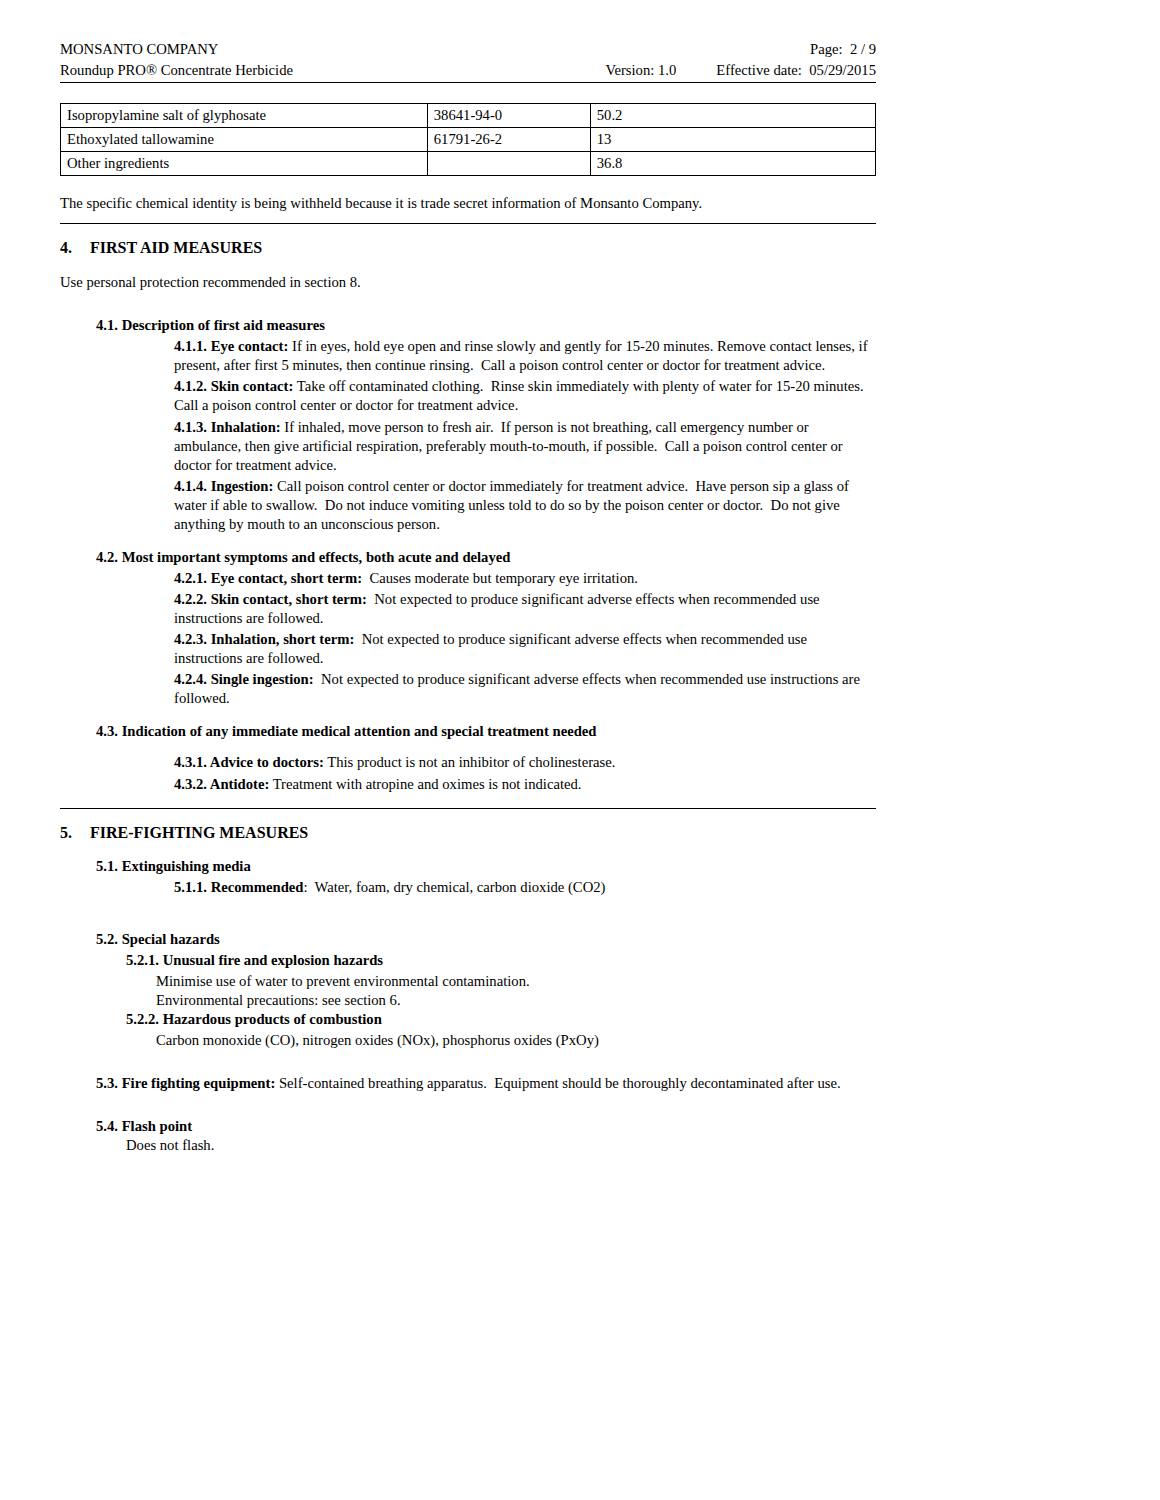MONSANTO COMPANY
Page: 2 / 9
Roundup PRO® Concentrate Herbicide
Version: 1.0
Effective date: 05/29/2015
| Isopropylamine salt of glyphosate | 38641-94-0 | 50.2 |
| Ethoxylated tallowamine | 61791-26-2 | 13 |
| Other ingredients | | 36.8 |
The specific chemical identity is being withheld because it is trade secret information of Monsanto Company.
4. FIRST AID MEASURES
Use personal protection recommended in section 8.
4.1. Description of first aid measures
4.1.1. Eye contact: If in eyes, hold eye open and rinse slowly and gently for 15-20 minutes. Remove contact lenses, if present, after first 5 minutes, then continue rinsing. Call a poison control center or doctor for treatment advice.
4.1.2. Skin contact: Take off contaminated clothing. Rinse skin immediately with plenty of water for 15-20 minutes. Call a poison control center or doctor for treatment advice.
4.1.3. Inhalation: If inhaled, move person to fresh air. If person is not breathing, call emergency number or ambulance, then give artificial respiration, preferably mouth-to-mouth, if possible. Call a poison control center or doctor for treatment advice.
4.1.4. Ingestion: Call poison control center or doctor immediately for treatment advice. Have person sip a glass of water if able to swallow. Do not induce vomiting unless told to do so by the poison center or doctor. Do not give anything by mouth to an unconscious person.
4.2. Most important symptoms and effects, both acute and delayed
4.2.1. Eye contact, short term: Causes moderate but temporary eye irritation.
4.2.2. Skin contact, short term: Not expected to produce significant adverse effects when recommended use instructions are followed.
4.2.3. Inhalation, short term: Not expected to produce significant adverse effects when recommended use instructions are followed.
4.2.4. Single ingestion: Not expected to produce significant adverse effects when recommended use instructions are followed.
4.3. Indication of any immediate medical attention and special treatment needed
4.3.1. Advice to doctors: This product is not an inhibitor of cholinesterase.
4.3.2. Antidote: Treatment with atropine and oximes is not indicated.
5. FIRE-FIGHTING MEASURES
5.1. Extinguishing media
5.1.1. Recommended: Water, foam, dry chemical, carbon dioxide (CO2)
5.2. Special hazards
5.2.1. Unusual fire and explosion hazards
Minimise use of water to prevent environmental contamination.
Environmental precautions: see section 6.
5.2.2. Hazardous products of combustion
Carbon monoxide (CO), nitrogen oxides (NOx), phosphorus oxides (PxOy)
5.3. Fire fighting equipment: Self-contained breathing apparatus. Equipment should be thoroughly decontaminated after use.
5.4. Flash point
Does not flash.